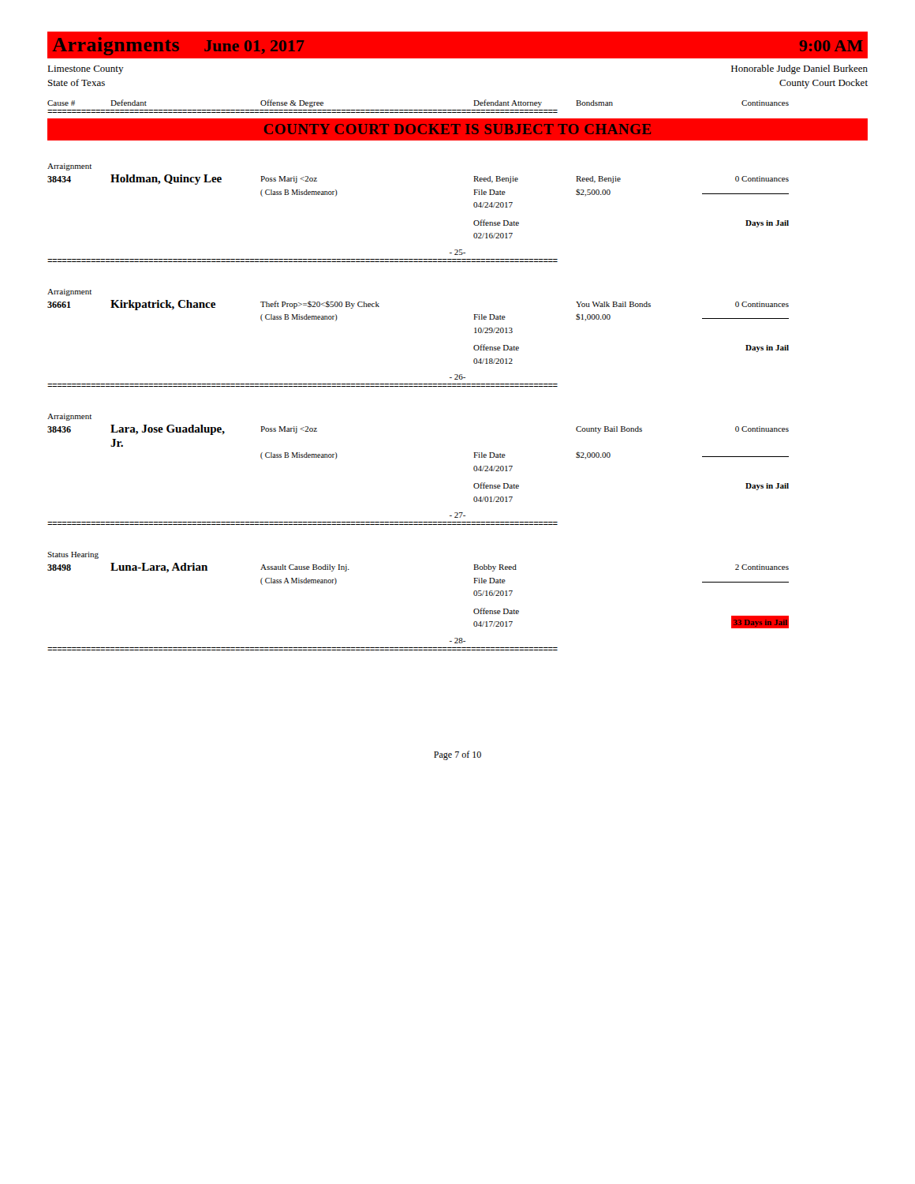Arraignments June 01, 2017 9:00 AM
Limestone County
State of Texas
Honorable Judge Daniel Burkeen
County Court Docket
Cause # Defendant Offense & Degree Defendant Attorney Bondsman Continuances
==========================================================================================================
COUNTY COURT DOCKET IS SUBJECT TO CHANGE
Arraignment
38434
Holdman, Quincy Lee
Poss Marij <2oz
( Class B Misdemeanor)
Reed, Benjie
File Date
04/24/2017
Reed, Benjie
$2,500.00
0 Continuances
Offense Date
02/16/2017
Days in Jail
- 25-
==========================================================================================================
Arraignment
36661
Kirkpatrick, Chance
Theft Prop>=$20<$500 By Check
( Class B Misdemeanor)
File Date
10/29/2013
You Walk Bail Bonds
$1,000.00
0 Continuances
Offense Date
04/18/2012
Days in Jail
- 26-
==========================================================================================================
Arraignment
38436
Lara, Jose Guadalupe,
Jr.
Poss Marij <2oz
( Class B Misdemeanor)
File Date
04/24/2017
County Bail Bonds
$2,000.00
0 Continuances
Offense Date
04/01/2017
Days in Jail
- 27-
==========================================================================================================
Status Hearing
38498
Luna-Lara, Adrian
Assault Cause Bodily Inj.
( Class A Misdemeanor)
Bobby Reed
File Date
05/16/2017
2 Continuances
Offense Date
04/17/2017
33 Days in Jail
- 28-
==========================================================================================================
Page 7 of 10